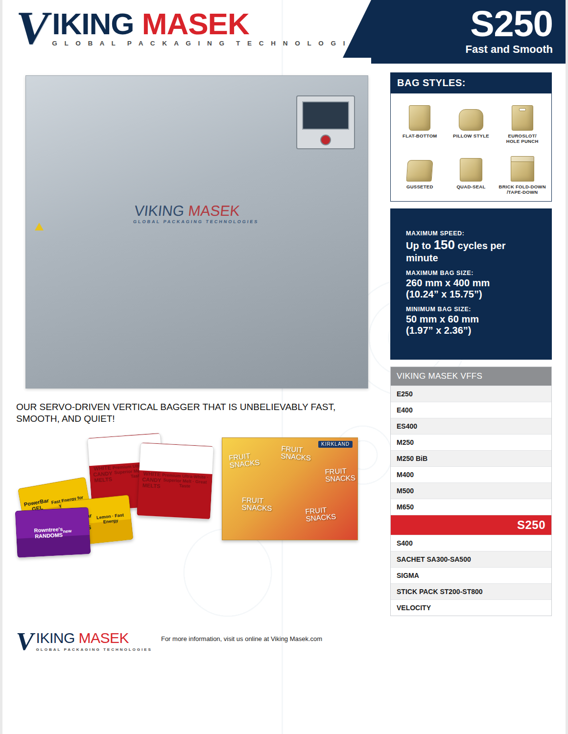V
IKING MASEK
G L O B A L P A C K A G I N G T E C H N O L O G I E S
S250
Fast and Smooth
VIKING MASEK GLOBAL PACKAGING TECHNOLOGIES
OUR SERVO-DRIVEN VERTICAL BAGGER THAT IS UNBELIEVABLY FAST, SMOOTH, AND QUIET!
WHITE
CANDY
MELTSPremium Ultra-White · Superior Melt · Great Taste
WHITE
CANDY
MELTSPremium Ultra-White · Superior Melt · Great Taste
PowerBar
GEL BLASTSFast Energy for Your Life
PowerBar
GEL BLASTSLemon · Fast Energy
Rowntree's
RANDOMSnew
KIRKLAND FRUIT
SNACKS FRUIT
SNACKS FRUIT
SNACKS FRUIT
SNACKS FRUIT
SNACKS
BAG STYLES:
FLAT-BOTTOM
PILLOW STYLE
EUROSLOT/
HOLE PUNCH
GUSSETED
QUAD-SEAL
BRICK FOLD-DOWN
/TAPE-DOWN
MAXIMUM SPEED:
Up to 150 cycles per minute
MAXIMUM BAG SIZE:
260 mm x 400 mm
(10.24” x 15.75”)
MINIMUM BAG SIZE:
50 mm x 60 mm
(1.97” x 2.36”)
VIKING MASEK VFFS
E250
E400
ES400
M250
M250 BiB
M400
M500
M650
S250
S400
SACHET SA300-SA500
SIGMA
STICK PACK ST200-ST800
VELOCITY
V
IKING MASEK
GLOBAL PACKAGING TECHNOLOGIES
For more information, visit us online at Viking Masek.com